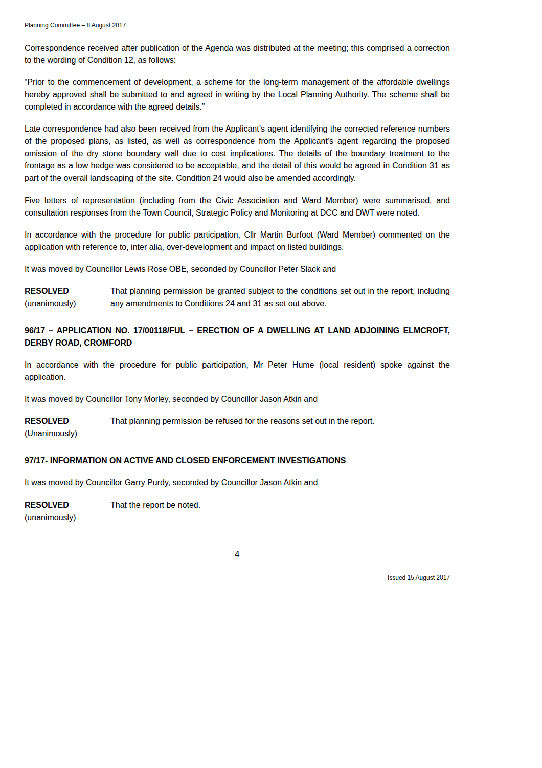Planning Committee – 8 August 2017
Correspondence received after publication of the Agenda was distributed at the meeting; this comprised a correction to the wording of Condition 12, as follows:
“Prior to the commencement of development, a scheme for the long-term management of the affordable dwellings hereby approved shall be submitted to and agreed in writing by the Local Planning Authority. The scheme shall be completed in accordance with the agreed details.”
Late correspondence had also been received from the Applicant’s agent identifying the corrected reference numbers of the proposed plans, as listed, as well as correspondence from the Applicant’s agent regarding the proposed omission of the dry stone boundary wall due to cost implications. The details of the boundary treatment to the frontage as a low hedge was considered to be acceptable, and the detail of this would be agreed in Condition 31 as part of the overall landscaping of the site. Condition 24 would also be amended accordingly.
Five letters of representation (including from the Civic Association and Ward Member) were summarised, and consultation responses from the Town Council, Strategic Policy and Monitoring at DCC and DWT were noted.
In accordance with the procedure for public participation, Cllr Martin Burfoot (Ward Member) commented on the application with reference to, inter alia, over-development and impact on listed buildings.
It was moved by Councillor Lewis Rose OBE, seconded by Councillor Peter Slack and
RESOLVED(unanimously)
That planning permission be granted subject to the conditions set out in the report, including any amendments to Conditions 24 and 31 as set out above.
96/17 – Application No. 17/00118/FUL – Erection of a dwelling at land adjoining Elmcroft, Derby Road, Cromford
In accordance with the procedure for public participation, Mr Peter Hume (local resident) spoke against the application.
It was moved by Councillor Tony Morley, seconded by Councillor Jason Atkin and
RESOLVED(Unanimously)
That planning permission be refused for the reasons set out in the report.
97/17- Information on active and closed enforcement investigations
It was moved by Councillor Garry Purdy, seconded by Councillor Jason Atkin and
RESOLVED(unanimously)
That the report be noted.
4
Issued 15 August 2017